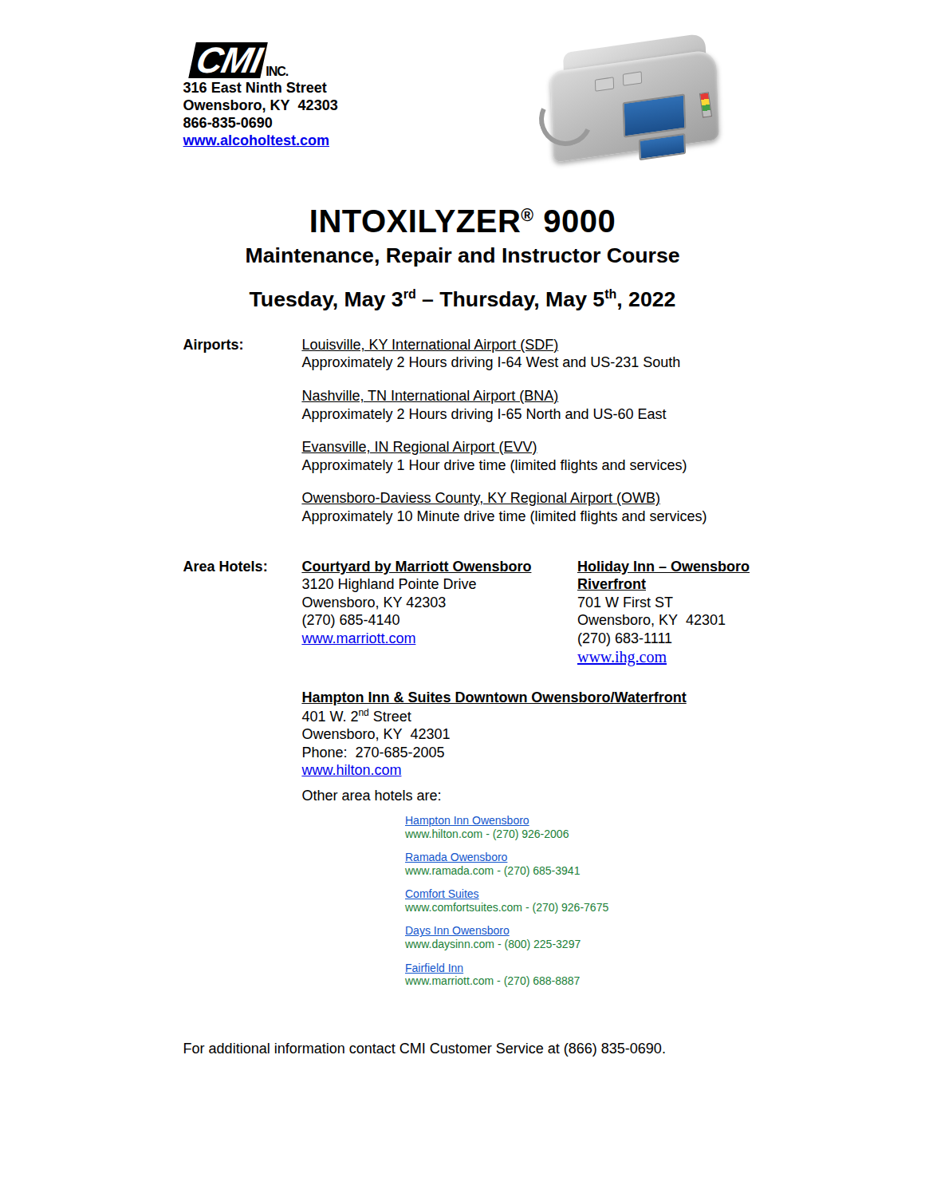CMI INC.
316 East Ninth Street
Owensboro, KY 42303
866-835-0690
www.alcoholtest.com
INTOXILYZER® 9000
Maintenance, Repair and Instructor Course
Tuesday, May 3rd – Thursday, May 5th, 2022
Airports:
Louisville, KY International Airport (SDF)
Approximately 2 Hours driving I-64 West and US-231 South
Nashville, TN International Airport (BNA)
Approximately 2 Hours driving I-65 North and US-60 East
Evansville, IN Regional Airport (EVV)
Approximately 1 Hour drive time (limited flights and services)
Owensboro-Daviess County, KY Regional Airport (OWB)
Approximately 10 Minute drive time (limited flights and services)
Area Hotels:
Courtyard by Marriott Owensboro
3120 Highland Pointe Drive
Owensboro, KY 42303
(270) 685-4140
www.marriott.com
Holiday Inn – Owensboro Riverfront
701 W First ST
Owensboro, KY 42301
(270) 683-1111
www.ihg.com
Hampton Inn & Suites Downtown Owensboro/Waterfront
401 W. 2nd Street
Owensboro, KY 42301
Phone: 270-685-2005
www.hilton.com
Other area hotels are:
Hampton Inn Owensboro www.hilton.com - (270) 926-2006
Ramada Owensboro www.ramada.com - (270) 685-3941
Comfort Suites www.comfortsuites.com - (270) 926-7675
Days Inn Owensboro www.daysinn.com - (800) 225-3297
Fairfield Inn www.marriott.com - (270) 688-8887
For additional information contact CMI Customer Service at (866) 835-0690.